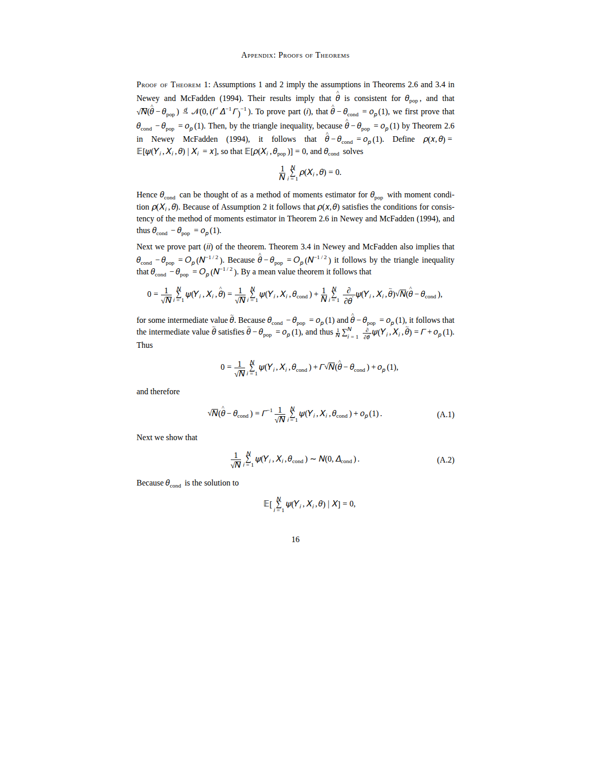Appendix: Proofs of Theorems
Proof of Theorem 1: Assumptions 1 and 2 imply the assumptions in Theorems 2.6 and 3.4 in Newey and McFadden (1994). Their results imply that θ^ is consistent for θpop, and that N(θ^−θpop)→d𝒩(0,(Γ′Δ−1Γ)−1). To prove part (i), that θ^−θcond=op(1), we first prove that θcond−θpop=op(1). Then, by the triangle inequality, because θ^−θpop=op(1) by Theorem 2.6 in Newey McFadden (1994), it follows that θ^−θcond=op(1). Define ρ(x,θ)= 𝔼[ψ(Yi,Xi,θ)|Xi=x], so that 𝔼[ρ(Xi,θpop)]=0, and θcond solves
1N ∑i=1N ρ(Xi,θ) =0.
Hence θcond can be thought of as a method of moments estimator for θpop with moment condition ρ(Xi,θ). Because of Assumption 2 it follows that ρ(x,θ) satisfies the conditions for consistency of the method of moments estimator in Theorem 2.6 in Newey and McFadden (1994), and thus θcond−θpop=op(1).
Next we prove part (ii) of the theorem. Theorem 3.4 in Newey and McFadden also implies that θcond−θpop=Op(N−1/2). Because θ^−θpop=Op(N−1/2) it follows by the triangle inequality that θcond−θpop=Op(N−1/2). By a mean value theorem it follows that
0= 1N ∑i=1N ψ(Yi,Xi,θ^) = 1N ∑i=1N ψ(Yi,Xi,θcond) + 1N ∑i=1N ∂∂θ′ ψ(Yi,Xi,θ~) N(θ^−θcond),
for some intermediate value θ~. Because θcond−θpop=op(1) and θ^−θpop=op(1), it follows that the intermediate value θ~ satisfies θ~−θpop=op(1), and thus 1N∑i=1N∂∂θ′ψ(Yi,Xi,θ~)=Γ+op(1). Thus
0= 1N ∑i=1N ψ(Yi,Xi,θcond) +ΓN(θ^−θcond) +op(1),
and therefore
N(θ^−θcond) = Γ−1 1N ∑i=1N ψ(Yi,Xi,θcond) +op(1). (A.1)
Next we show that
1N ∑i=1N ψ(Yi,Xi,θcond) ∼N(0,Δcond). (A.2)
Because θcond is the solution to
𝔼 [ ∑i=1N ψ(Yi,Xi,θ) | X ] =0,
16